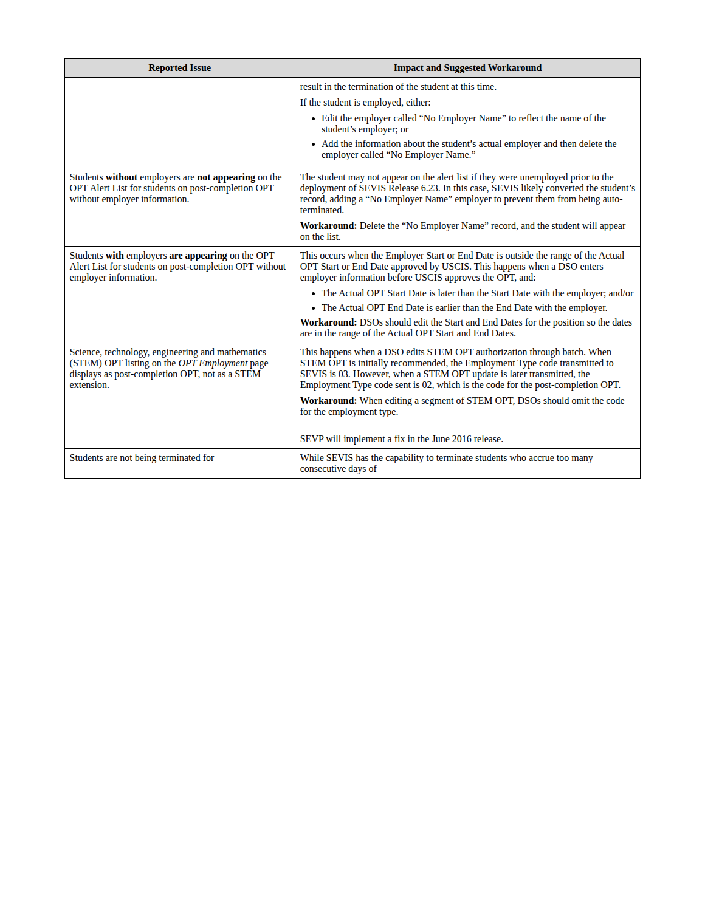| Reported Issue | Impact and Suggested Workaround |
| --- | --- |
| | result in the termination of the student at this time. If the student is employed, either: Edit the employer called “No Employer Name” to reflect the name of the student’s employer; or Add the information about the student’s actual employer and then delete the employer called “No Employer Name.” |
| Students without employers are not appearing on the OPT Alert List for students on post-completion OPT without employer information. | The student may not appear on the alert list if they were unemployed prior to the deployment of SEVIS Release 6.23. In this case, SEVIS likely converted the student’s record, adding a “No Employer Name” employer to prevent them from being auto-terminated. Workaround: Delete the “No Employer Name” record, and the student will appear on the list. |
| Students with employers are appearing on the OPT Alert List for students on post-completion OPT without employer information. | This occurs when the Employer Start or End Date is outside the range of the Actual OPT Start or End Date approved by USCIS. This happens when a DSO enters employer information before USCIS approves the OPT, and: The Actual OPT Start Date is later than the Start Date with the employer; and/or The Actual OPT End Date is earlier than the End Date with the employer. Workaround: DSOs should edit the Start and End Dates for the position so the dates are in the range of the Actual OPT Start and End Dates. |
| Science, technology, engineering and mathematics (STEM) OPT listing on the OPT Employment page displays as post-completion OPT, not as a STEM extension. | This happens when a DSO edits STEM OPT authorization through batch. When STEM OPT is initially recommended, the Employment Type code transmitted to SEVIS is 03. However, when a STEM OPT update is later transmitted, the Employment Type code sent is 02, which is the code for the post-completion OPT. Workaround: When editing a segment of STEM OPT, DSOs should omit the code for the employment type. SEVP will implement a fix in the June 2016 release. |
| Students are not being terminated for | While SEVIS has the capability to terminate students who accrue too many consecutive days of |